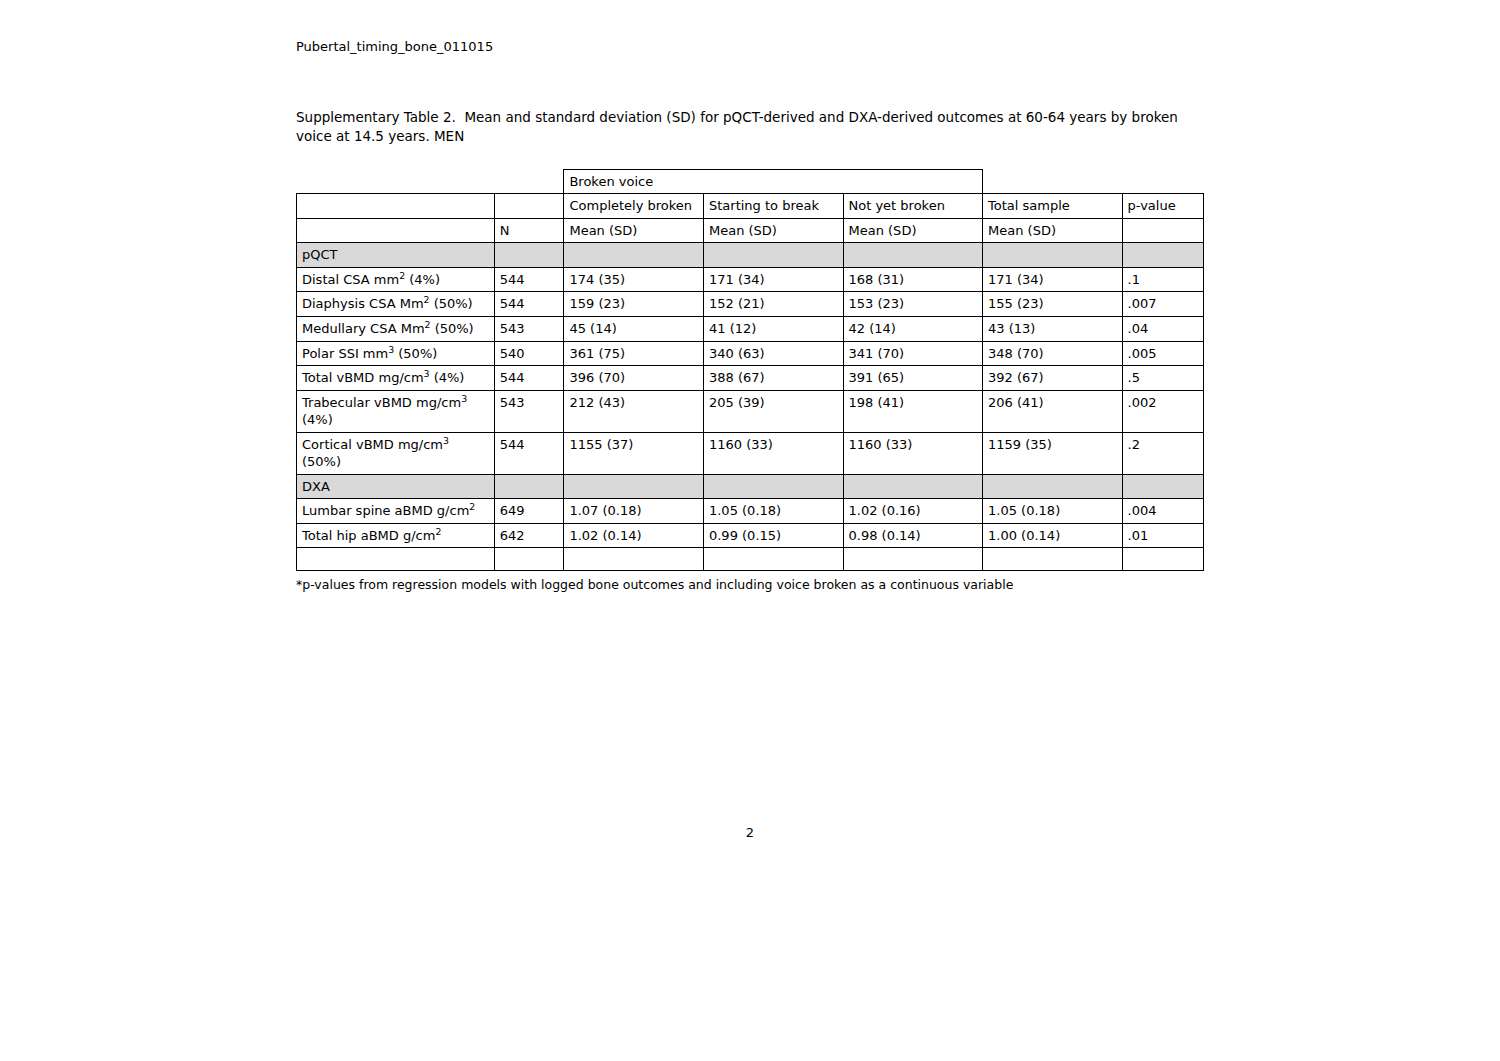Pubertal_timing_bone_011015
Supplementary Table 2. Mean and standard deviation (SD) for pQCT-derived and DXA-derived outcomes at 60-64 years by broken voice at 14.5 years. MEN
| | | Broken voice | | |
| | | Completely broken | Starting to break | Not yet broken | Total sample | p-value |
| | N | Mean (SD) | Mean (SD) | Mean (SD) | Mean (SD) | |
| pQCT | | | | | | |
| Distal CSA mm 2 (4%) | 544 | 174 (35) | 171 (34) | 168 (31) | 171 (34) | .1 |
| Diaphysis CSA Mm 2 (50%) | 544 | 159 (23) | 152 (21) | 153 (23) | 155 (23) | .007 |
| Medullary CSA Mm 2 (50%) | 543 | 45 (14) | 41 (12) | 42 (14) | 43 (13) | .04 |
| Polar SSI mm 3 (50%) | 540 | 361 (75) | 340 (63) | 341 (70) | 348 (70) | .005 |
| Total vBMD mg/cm 3 (4%) | 544 | 396 (70) | 388 (67) | 391 (65) | 392 (67) | .5 |
| Trabecular vBMD mg/cm 3 (4%) | 543 | 212 (43) | 205 (39) | 198 (41) | 206 (41) | .002 |
| Cortical vBMD mg/cm 3 (50%) | 544 | 1155 (37) | 1160 (33) | 1160 (33) | 1159 (35) | .2 |
| DXA | | | | | | |
| Lumbar spine aBMD g/cm 2 | 649 | 1.07 (0.18) | 1.05 (0.18) | 1.02 (0.16) | 1.05 (0.18) | .004 |
| Total hip aBMD g/cm 2 | 642 | 1.02 (0.14) | 0.99 (0.15) | 0.98 (0.14) | 1.00 (0.14) | .01 |
*p-values from regression models with logged bone outcomes and including voice broken as a continuous variable
2